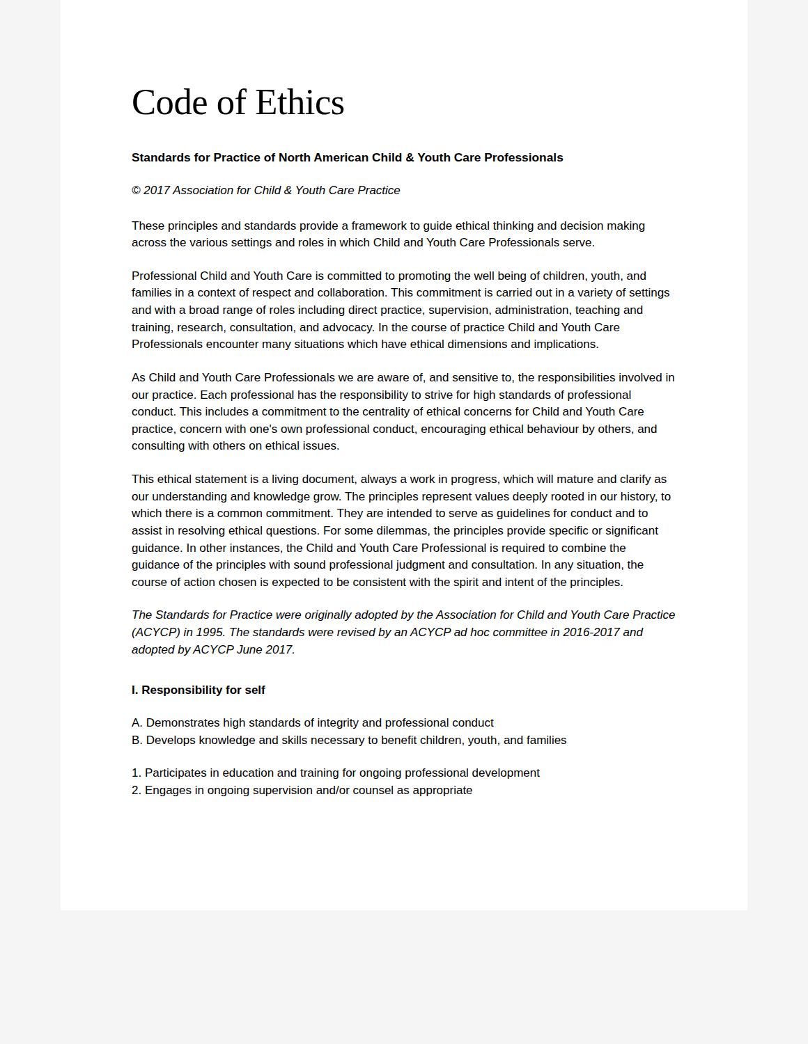Code of Ethics
Standards for Practice of North American Child & Youth Care Professionals
© 2017 Association for Child & Youth Care Practice
These principles and standards provide a framework to guide ethical thinking and decision making across the various settings and roles in which Child and Youth Care Professionals serve.
Professional Child and Youth Care is committed to promoting the well being of children, youth, and families in a context of respect and collaboration. This commitment is carried out in a variety of settings and with a broad range of roles including direct practice, supervision, administration, teaching and training, research, consultation, and advocacy. In the course of practice Child and Youth Care Professionals encounter many situations which have ethical dimensions and implications.
As Child and Youth Care Professionals we are aware of, and sensitive to, the responsibilities involved in our practice. Each professional has the responsibility to strive for high standards of professional conduct. This includes a commitment to the centrality of ethical concerns for Child and Youth Care practice, concern with one's own professional conduct, encouraging ethical behaviour by others, and consulting with others on ethical issues.
This ethical statement is a living document, always a work in progress, which will mature and clarify as our understanding and knowledge grow. The principles represent values deeply rooted in our history, to which there is a common commitment. They are intended to serve as guidelines for conduct and to assist in resolving ethical questions. For some dilemmas, the principles provide specific or significant guidance. In other instances, the Child and Youth Care Professional is required to combine the guidance of the principles with sound professional judgment and consultation. In any situation, the course of action chosen is expected to be consistent with the spirit and intent of the principles.
The Standards for Practice were originally adopted by the Association for Child and Youth Care Practice (ACYCP) in 1995. The standards were revised by an ACYCP ad hoc committee in 2016-2017 and adopted by ACYCP June 2017.
I. Responsibility for self
A. Demonstrates high standards of integrity and professional conduct
B. Develops knowledge and skills necessary to benefit children, youth, and families
1. Participates in education and training for ongoing professional development
2. Engages in ongoing supervision and/or counsel as appropriate